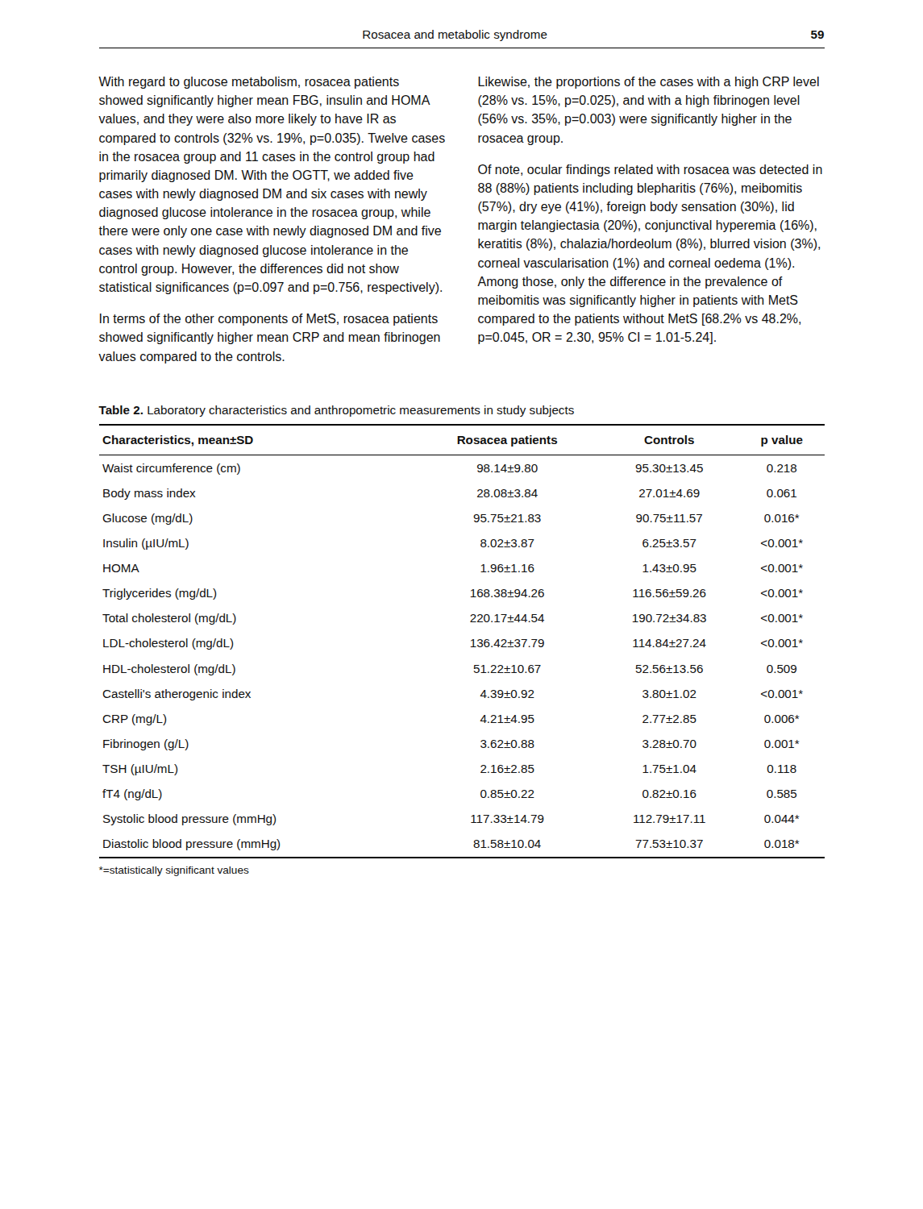Rosacea and metabolic syndrome 59
With regard to glucose metabolism, rosacea patients showed significantly higher mean FBG, insulin and HOMA values, and they were also more likely to have IR as compared to controls (32% vs. 19%, p=0.035). Twelve cases in the rosacea group and 11 cases in the control group had primarily diagnosed DM. With the OGTT, we added five cases with newly diagnosed DM and six cases with newly diagnosed glucose intolerance in the rosacea group, while there were only one case with newly diagnosed DM and five cases with newly diagnosed glucose intolerance in the control group. However, the differences did not show statistical significances (p=0.097 and p=0.756, respectively).
In terms of the other components of MetS, rosacea patients showed significantly higher mean CRP and mean fibrinogen values compared to the controls.
Likewise, the proportions of the cases with a high CRP level (28% vs. 15%, p=0.025), and with a high fibrinogen level (56% vs. 35%, p=0.003) were significantly higher in the rosacea group.
Of note, ocular findings related with rosacea was detected in 88 (88%) patients including blepharitis (76%), meibomitis (57%), dry eye (41%), foreign body sensation (30%), lid margin telangiectasia (20%), conjunctival hyperemia (16%), keratitis (8%), chalazia/hordeolum (8%), blurred vision (3%), corneal vascularisation (1%) and corneal oedema (1%). Among those, only the difference in the prevalence of meibomitis was significantly higher in patients with MetS compared to the patients without MetS [68.2% vs 48.2%, p=0.045, OR = 2.30, 95% CI = 1.01-5.24].
Table 2. Laboratory characteristics and anthropometric measurements in study subjects
| Characteristics, mean±SD | Rosacea patients | Controls | p value |
| --- | --- | --- | --- |
| Waist circumference (cm) | 98.14±9.80 | 95.30±13.45 | 0.218 |
| Body mass index | 28.08±3.84 | 27.01±4.69 | 0.061 |
| Glucose (mg/dL) | 95.75±21.83 | 90.75±11.57 | 0.016* |
| Insulin (µIU/mL) | 8.02±3.87 | 6.25±3.57 | <0.001* |
| HOMA | 1.96±1.16 | 1.43±0.95 | <0.001* |
| Triglycerides (mg/dL) | 168.38±94.26 | 116.56±59.26 | <0.001* |
| Total cholesterol (mg/dL) | 220.17±44.54 | 190.72±34.83 | <0.001* |
| LDL-cholesterol (mg/dL) | 136.42±37.79 | 114.84±27.24 | <0.001* |
| HDL-cholesterol (mg/dL) | 51.22±10.67 | 52.56±13.56 | 0.509 |
| Castelli's atherogenic index | 4.39±0.92 | 3.80±1.02 | <0.001* |
| CRP (mg/L) | 4.21±4.95 | 2.77±2.85 | 0.006* |
| Fibrinogen (g/L) | 3.62±0.88 | 3.28±0.70 | 0.001* |
| TSH (µIU/mL) | 2.16±2.85 | 1.75±1.04 | 0.118 |
| fT4 (ng/dL) | 0.85±0.22 | 0.82±0.16 | 0.585 |
| Systolic blood pressure (mmHg) | 117.33±14.79 | 112.79±17.11 | 0.044* |
| Diastolic blood pressure (mmHg) | 81.58±10.04 | 77.53±10.37 | 0.018* |
*=statistically significant values